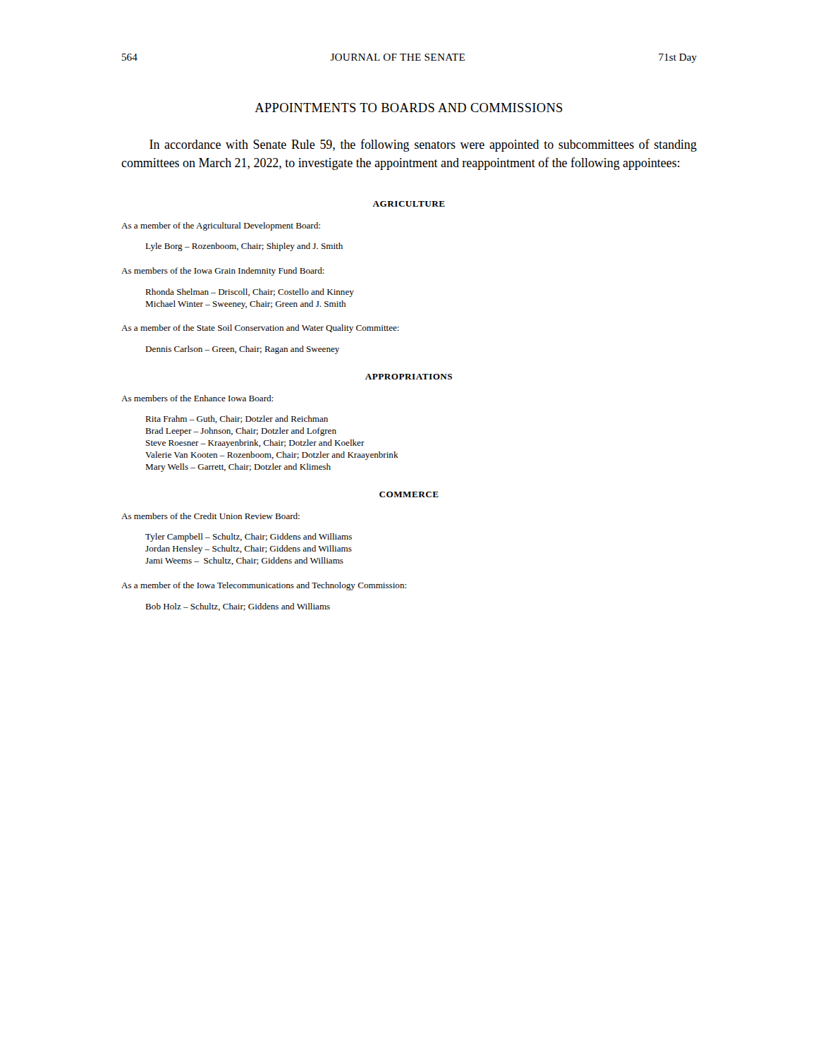564 JOURNAL OF THE SENATE 71st Day
APPOINTMENTS TO BOARDS AND COMMISSIONS
In accordance with Senate Rule 59, the following senators were appointed to subcommittees of standing committees on March 21, 2022, to investigate the appointment and reappointment of the following appointees:
AGRICULTURE
As a member of the Agricultural Development Board:
Lyle Borg – Rozenboom, Chair; Shipley and J. Smith
As members of the Iowa Grain Indemnity Fund Board:
Rhonda Shelman – Driscoll, Chair; Costello and Kinney
Michael Winter – Sweeney, Chair; Green and J. Smith
As a member of the State Soil Conservation and Water Quality Committee:
Dennis Carlson – Green, Chair; Ragan and Sweeney
APPROPRIATIONS
As members of the Enhance Iowa Board:
Rita Frahm – Guth, Chair; Dotzler and Reichman
Brad Leeper – Johnson, Chair; Dotzler and Lofgren
Steve Roesner – Kraayenbrink, Chair; Dotzler and Koelker
Valerie Van Kooten – Rozenboom, Chair; Dotzler and Kraayenbrink
Mary Wells – Garrett, Chair; Dotzler and Klimesh
COMMERCE
As members of the Credit Union Review Board:
Tyler Campbell – Schultz, Chair; Giddens and Williams
Jordan Hensley – Schultz, Chair; Giddens and Williams
Jami Weems – Schultz, Chair; Giddens and Williams
As a member of the Iowa Telecommunications and Technology Commission:
Bob Holz – Schultz, Chair; Giddens and Williams